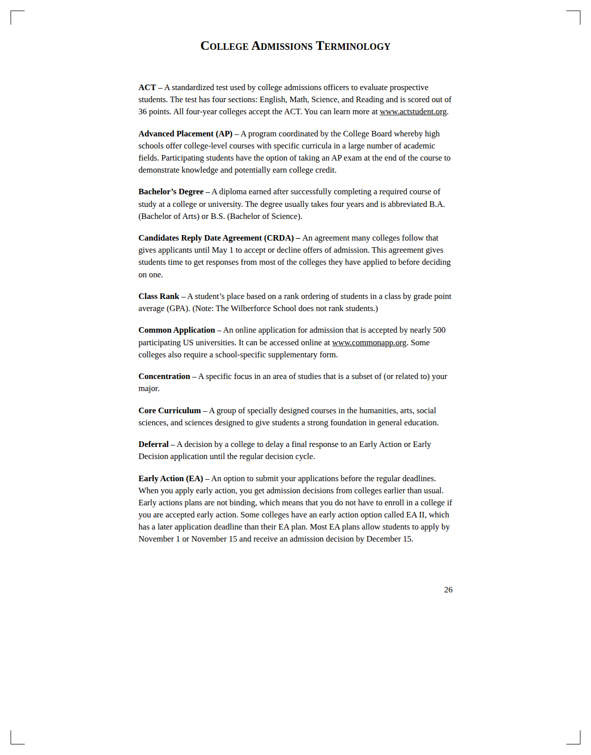College Admissions Terminology
ACT
– A standardized test used by college admissions officers to evaluate prospective students. The test has four sections: English, Math, Science, and Reading and is scored out of 36 points. All four-year colleges accept the ACT. You can learn more at www.actstudent.org.
Advanced Placement (AP)
– A program coordinated by the College Board whereby high schools offer college-level courses with specific curricula in a large number of academic fields. Participating students have the option of taking an AP exam at the end of the course to demonstrate knowledge and potentially earn college credit.
Bachelor’s Degree
– A diploma earned after successfully completing a required course of study at a college or university. The degree usually takes four years and is abbreviated B.A. (Bachelor of Arts) or B.S. (Bachelor of Science).
Candidates Reply Date Agreement (CRDA) –
An agreement many colleges follow that gives applicants until May 1 to accept or decline offers of admission. This agreement gives students time to get responses from most of the colleges they have applied to before deciding on one.
Class Rank
– A student’s place based on a rank ordering of students in a class by grade point average (GPA). (Note: The Wilberforce School does not rank students.)
Common Application
– An online application for admission that is accepted by nearly 500 participating US universities. It can be accessed online at www.commonapp.org. Some colleges also require a school-specific supplementary form.
Concentration
– A specific focus in an area of studies that is a subset of (or related to) your major.
Core Curriculum
– A group of specially designed courses in the humanities, arts, social sciences, and sciences designed to give students a strong foundation in general education.
Deferral
– A decision by a college to delay a final response to an Early Action or Early Decision application until the regular decision cycle.
Early Action (EA)
– An option to submit your applications before the regular deadlines. When you apply early action, you get admission decisions from colleges earlier than usual. Early actions plans are not binding, which means that you do not have to enroll in a college if you are accepted early action. Some colleges have an early action option called EA II, which has a later application deadline than their EA plan. Most EA plans allow students to apply by November 1 or November 15 and receive an admission decision by December 15.
26